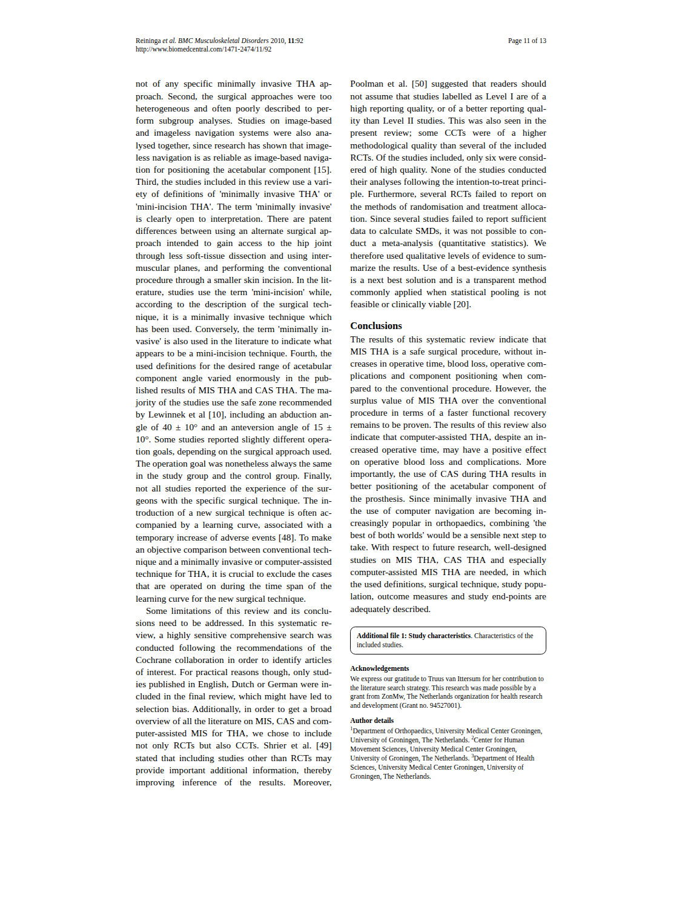Reininga et al. BMC Musculoskeletal Disorders 2010, 11:92
http://www.biomedcentral.com/1471-2474/11/92
Page 11 of 13
not of any specific minimally invasive THA approach. Second, the surgical approaches were too heterogeneous and often poorly described to perform subgroup analyses. Studies on image-based and imageless navigation systems were also analysed together, since research has shown that imageless navigation is as reliable as image-based navigation for positioning the acetabular component [15]. Third, the studies included in this review use a variety of definitions of 'minimally invasive THA' or 'mini-incision THA'. The term 'minimally invasive' is clearly open to interpretation. There are patent differences between using an alternate surgical approach intended to gain access to the hip joint through less soft-tissue dissection and using intermuscular planes, and performing the conventional procedure through a smaller skin incision. In the literature, studies use the term 'mini-incision' while, according to the description of the surgical technique, it is a minimally invasive technique which has been used. Conversely, the term 'minimally invasive' is also used in the literature to indicate what appears to be a mini-incision technique. Fourth, the used definitions for the desired range of acetabular component angle varied enormously in the published results of MIS THA and CAS THA. The majority of the studies use the safe zone recommended by Lewinnek et al [10], including an abduction angle of 40 ± 10° and an anteversion angle of 15 ± 10°. Some studies reported slightly different operation goals, depending on the surgical approach used. The operation goal was nonetheless always the same in the study group and the control group. Finally, not all studies reported the experience of the surgeons with the specific surgical technique. The introduction of a new surgical technique is often accompanied by a learning curve, associated with a temporary increase of adverse events [48]. To make an objective comparison between conventional technique and a minimally invasive or computer-assisted technique for THA, it is crucial to exclude the cases that are operated on during the time span of the learning curve for the new surgical technique.
Some limitations of this review and its conclusions need to be addressed. In this systematic review, a highly sensitive comprehensive search was conducted following the recommendations of the Cochrane collaboration in order to identify articles of interest. For practical reasons though, only studies published in English, Dutch or German were included in the final review, which might have led to selection bias. Additionally, in order to get a broad overview of all the literature on MIS, CAS and computer-assisted MIS for THA, we chose to include not only RCTs but also CCTs. Shrier et al. [49] stated that including studies other than RCTs may provide important additional information, thereby improving inference of the results. Moreover, Poolman et al. [50] suggested that readers should not assume that studies labelled as Level I are of a high reporting quality, or of a better reporting quality than Level II studies. This was also seen in the present review; some CCTs were of a higher methodological quality than several of the included RCTs. Of the studies included, only six were considered of high quality. None of the studies conducted their analyses following the intention-to-treat principle. Furthermore, several RCTs failed to report on the methods of randomisation and treatment allocation. Since several studies failed to report sufficient data to calculate SMDs, it was not possible to conduct a meta-analysis (quantitative statistics). We therefore used qualitative levels of evidence to summarize the results. Use of a best-evidence synthesis is a next best solution and is a transparent method commonly applied when statistical pooling is not feasible or clinically viable [20].
Conclusions
The results of this systematic review indicate that MIS THA is a safe surgical procedure, without increases in operative time, blood loss, operative complications and component positioning when compared to the conventional procedure. However, the surplus value of MIS THA over the conventional procedure in terms of a faster functional recovery remains to be proven. The results of this review also indicate that computer-assisted THA, despite an increased operative time, may have a positive effect on operative blood loss and complications. More importantly, the use of CAS during THA results in better positioning of the acetabular component of the prosthesis. Since minimally invasive THA and the use of computer navigation are becoming increasingly popular in orthopaedics, combining 'the best of both worlds' would be a sensible next step to take. With respect to future research, well-designed studies on MIS THA, CAS THA and especially computer-assisted MIS THA are needed, in which the used definitions, surgical technique, study population, outcome measures and study end-points are adequately described.
Additional file 1: Study characteristics. Characteristics of the included studies.
Acknowledgements
We express our gratitude to Truus van Ittersum for her contribution to the literature search strategy. This research was made possible by a grant from ZonMw, The Netherlands organization for health research and development (Grant no. 94527001).
Author details
1Department of Orthopaedics, University Medical Center Groningen, University of Groningen, The Netherlands. 2Center for Human Movement Sciences, University Medical Center Groningen, University of Groningen, The Netherlands. 3Department of Health Sciences, University Medical Center Groningen, University of Groningen, The Netherlands.